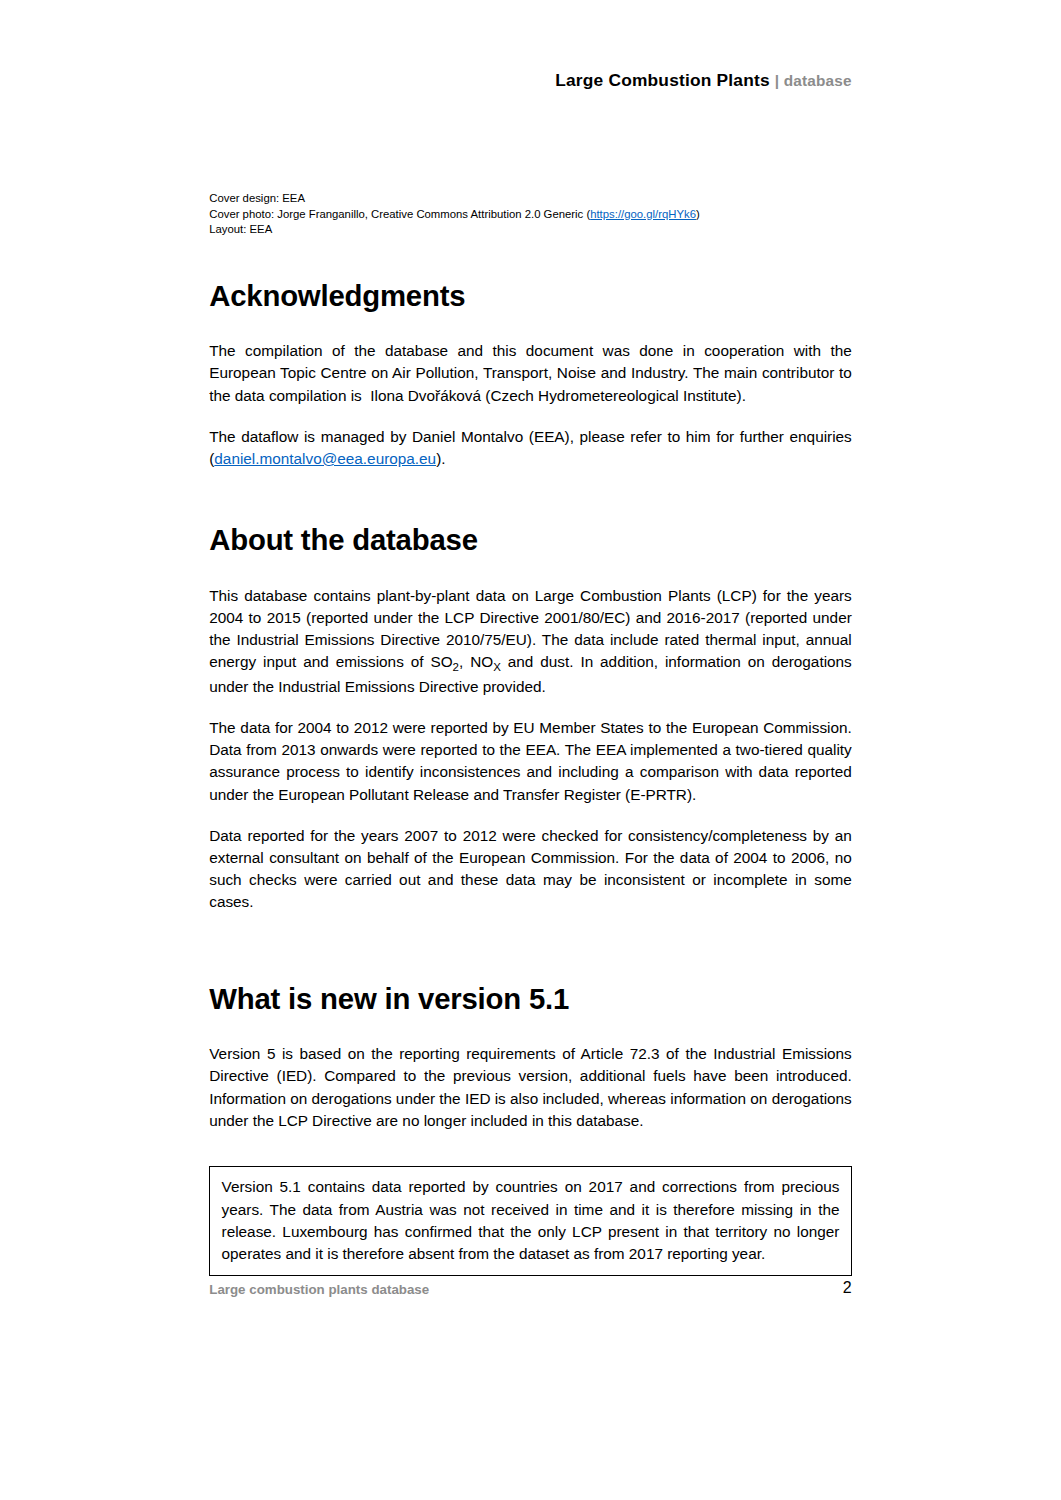Large Combustion Plants | database
Cover design: EEA
Cover photo: Jorge Franganillo, Creative Commons Attribution 2.0 Generic (https://goo.gl/rqHYk6)
Layout: EEA
Acknowledgments
The compilation of the database and this document was done in cooperation with the European Topic Centre on Air Pollution, Transport, Noise and Industry. The main contributor to the data compilation is Ilona Dvořáková (Czech Hydrometereological Institute).
The dataflow is managed by Daniel Montalvo (EEA), please refer to him for further enquiries (daniel.montalvo@eea.europa.eu).
About the database
This database contains plant-by-plant data on Large Combustion Plants (LCP) for the years 2004 to 2015 (reported under the LCP Directive 2001/80/EC) and 2016-2017 (reported under the Industrial Emissions Directive 2010/75/EU). The data include rated thermal input, annual energy input and emissions of SO2, NOX and dust. In addition, information on derogations under the Industrial Emissions Directive provided.
The data for 2004 to 2012 were reported by EU Member States to the European Commission. Data from 2013 onwards were reported to the EEA. The EEA implemented a two-tiered quality assurance process to identify inconsistences and including a comparison with data reported under the European Pollutant Release and Transfer Register (E-PRTR).
Data reported for the years 2007 to 2012 were checked for consistency/completeness by an external consultant on behalf of the European Commission. For the data of 2004 to 2006, no such checks were carried out and these data may be inconsistent or incomplete in some cases.
What is new in version 5.1
Version 5 is based on the reporting requirements of Article 72.3 of the Industrial Emissions Directive (IED). Compared to the previous version, additional fuels have been introduced. Information on derogations under the IED is also included, whereas information on derogations under the LCP Directive are no longer included in this database.
Version 5.1 contains data reported by countries on 2017 and corrections from precious years. The data from Austria was not received in time and it is therefore missing in the release. Luxembourg has confirmed that the only LCP present in that territory no longer operates and it is therefore absent from the dataset as from 2017 reporting year.
Large combustion plants database
2